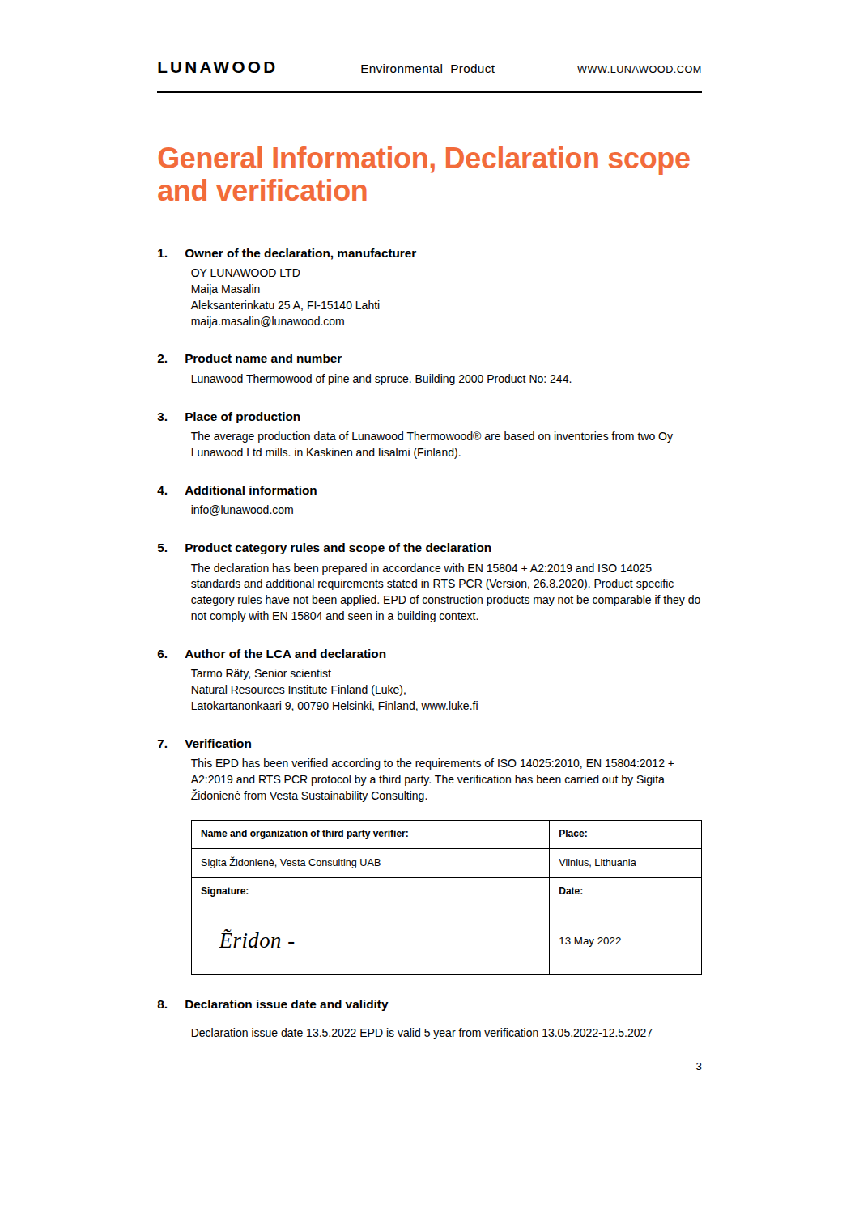LUNAWOOD
Environmental Product
WWW.LUNAWOOD.COM
General Information, Declaration scope
and verification
Owner of the declaration, manufacturer
OY LUNAWOOD LTD
Maija Masalin
Aleksanterinkatu 25 A, FI-15140 Lahti
maija.masalin@lunawood.com
Product name and number
Lunawood Thermowood of pine and spruce. Building 2000 Product No: 244.
Place of production
The average production data of Lunawood Thermowood® are based on inventories from two Oy Lunawood Ltd mills. in Kaskinen and Iisalmi (Finland).
Additional information
info@lunawood.com
Product category rules and scope of the declaration
The declaration has been prepared in accordance with EN 15804 + A2:2019 and ISO 14025 standards and additional requirements stated in RTS PCR (Version, 26.8.2020). Product specific category rules have not been applied. EPD of construction products may not be comparable if they do not comply with EN 15804 and seen in a building context.
Author of the LCA and declaration
Tarmo Räty, Senior scientist
Natural Resources Institute Finland (Luke),
Latokartanonkaari 9, 00790 Helsinki, Finland, www.luke.fi
Verification
This EPD has been verified according to the requirements of ISO 14025:2010, EN 15804:2012 + A2:2019 and RTS PCR protocol by a third party. The verification has been carried out by Sigita Židonienė from Vesta Sustainability Consulting.
| Name and organization of third party verifier: | Place: |
| --- | --- |
| Sigita Židonienė, Vesta Consulting UAB | Vilnius, Lithuania |
| Signature: | Date: |
| Ẽridon - | 13 May 2022 |
Declaration issue date and validity
Declaration issue date 13.5.2022 EPD is valid 5 year from verification 13.05.2022-12.5.2027
3